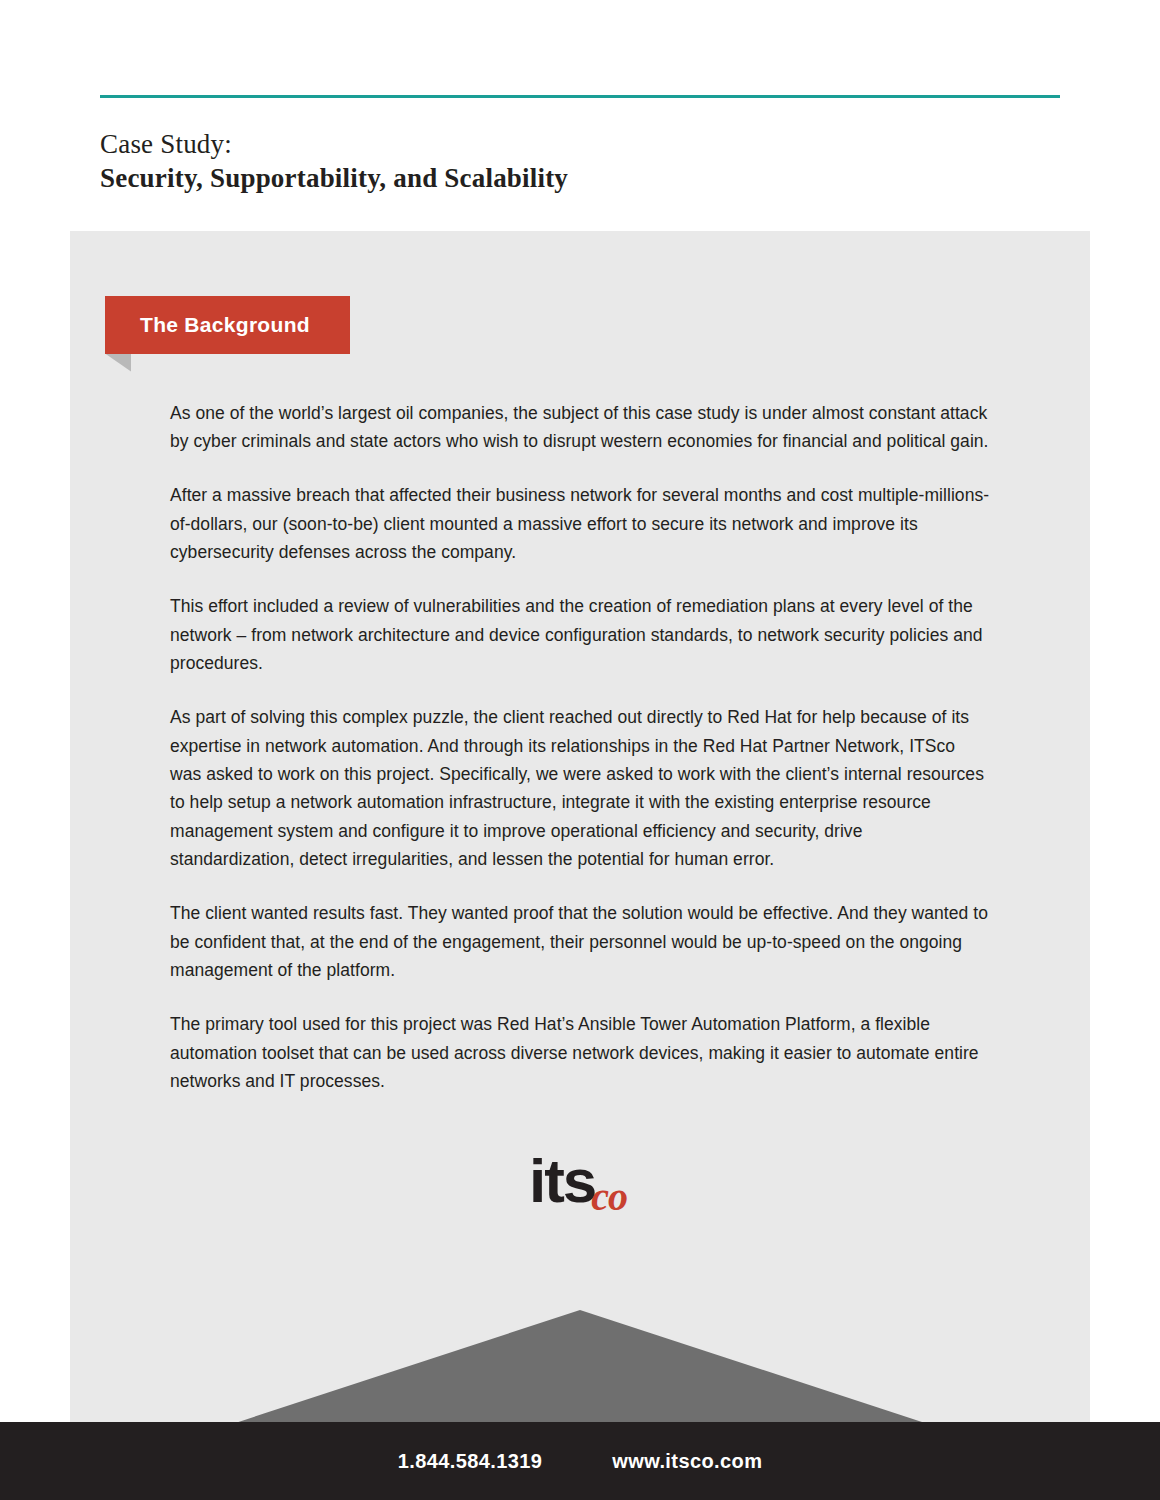Case Study:
Security, Supportability, and Scalability
The Background
As one of the world’s largest oil companies, the subject of this case study is under almost constant attack by cyber criminals and state actors who wish to disrupt western economies for financial and political gain.
After a massive breach that affected their business network for several months and cost multiple-millions-of-dollars, our (soon-to-be) client mounted a massive effort to secure its network and improve its cybersecurity defenses across the company.
This effort included a review of vulnerabilities and the creation of remediation plans at every level of the network – from network architecture and device configuration standards, to network security policies and procedures.
As part of solving this complex puzzle, the client reached out directly to Red Hat for help because of its expertise in network automation. And through its relationships in the Red Hat Partner Network, ITSco was asked to work on this project. Specifically, we were asked to work with the client’s internal resources to help setup a network automation infrastructure, integrate it with the existing enterprise resource management system and configure it to improve operational efficiency and security, drive standardization, detect irregularities, and lessen the potential for human error.
The client wanted results fast. They wanted proof that the solution would be effective. And they wanted to be confident that, at the end of the engagement, their personnel would be up-to-speed on the ongoing management of the platform.
The primary tool used for this project was Red Hat’s Ansible Tower Automation Platform, a flexible automation toolset that can be used across diverse network devices, making it easier to automate entire networks and IT processes.
itsco
1.844.584.1319 www.itsco.com